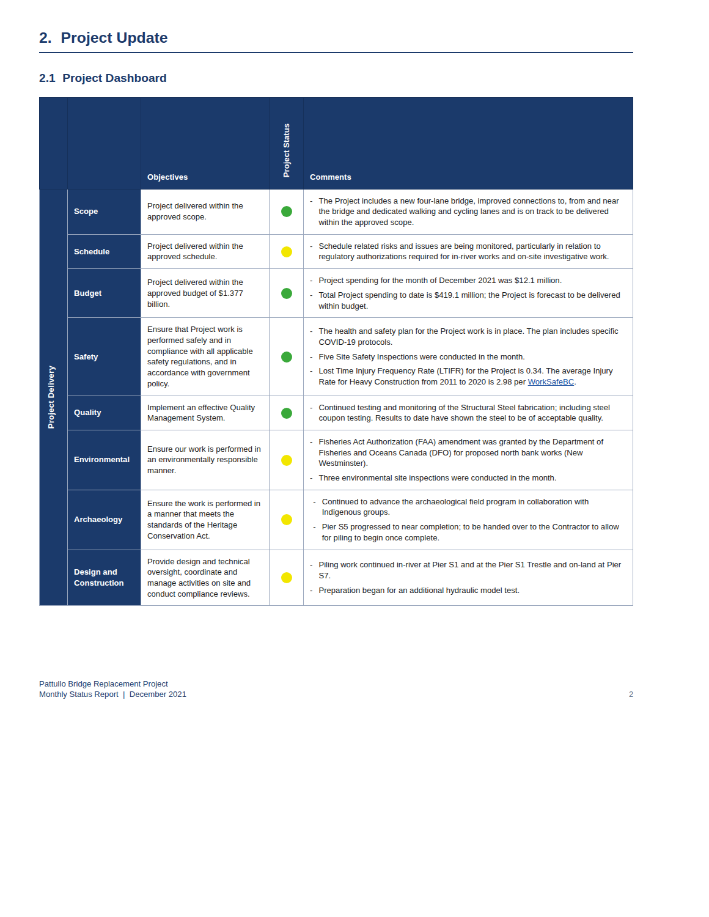2. Project Update
2.1 Project Dashboard
| | | Objectives | Project Status | Comments |
| --- | --- | --- | --- | --- |
| Project Delivery | Scope | Project delivered within the approved scope. | | The Project includes a new four-lane bridge, improved connections to, from and near the bridge and dedicated walking and cycling lanes and is on track to be delivered within the approved scope. |
| Schedule | Project delivered within the approved schedule. | | Schedule related risks and issues are being monitored, particularly in relation to regulatory authorizations required for in-river works and on-site investigative work. |
| Budget | Project delivered within the approved budget of $1.377 billion. | | Project spending for the month of December 2021 was $12.1 million. Total Project spending to date is $419.1 million; the Project is forecast to be delivered within budget. |
| Safety | Ensure that Project work is performed safely and in compliance with all applicable safety regulations, and in accordance with government policy. | | The health and safety plan for the Project work is in place. The plan includes specific COVID-19 protocols. Five Site Safety Inspections were conducted in the month. Lost Time Injury Frequency Rate (LTIFR) for the Project is 0.34. The average Injury Rate for Heavy Construction from 2011 to 2020 is 2.98 per WorkSafeBC . |
| Quality | Implement an effective Quality Management System. | | Continued testing and monitoring of the Structural Steel fabrication; including steel coupon testing. Results to date have shown the steel to be of acceptable quality. |
| Environmental | Ensure our work is performed in an environmentally responsible manner. | | Fisheries Act Authorization (FAA) amendment was granted by the Department of Fisheries and Oceans Canada (DFO) for proposed north bank works (New Westminster). Three environmental site inspections were conducted in the month. |
| Archaeology | Ensure the work is performed in a manner that meets the standards of the Heritage Conservation Act. | | Continued to advance the archaeological field program in collaboration with Indigenous groups. Pier S5 progressed to near completion; to be handed over to the Contractor to allow for piling to begin once complete. |
| Design and Construction | Provide design and technical oversight, coordinate and manage activities on site and conduct compliance reviews. | | Piling work continued in-river at Pier S1 and at the Pier S1 Trestle and on-land at Pier S7. Preparation began for an additional hydraulic model test. |
Pattullo Bridge Replacement Project
Monthly Status Report | December 2021
2